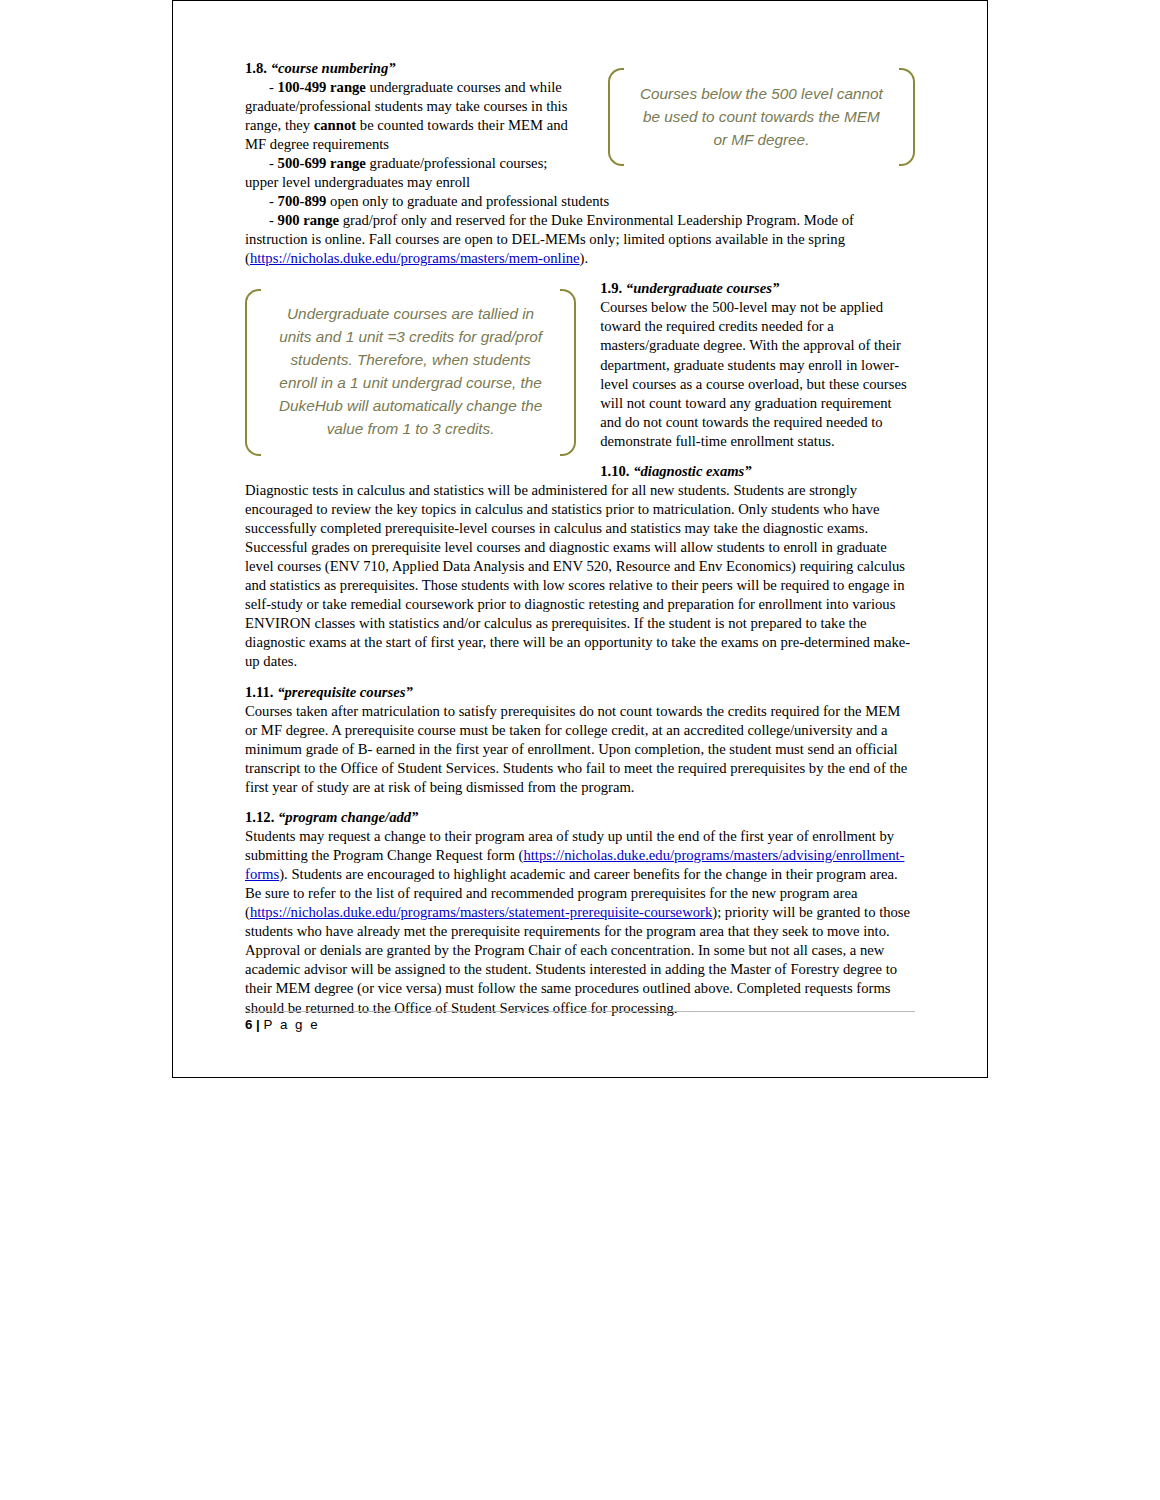Courses below the 500 level cannot be used to count towards the MEM or MF degree.
1.8. “course numbering”
- 100-499 range undergraduate courses and while graduate/professional students may take courses in this range, they cannot be counted towards their MEM and MF degree requirements
- 500-699 range graduate/professional courses; upper level undergraduates may enroll
- 700-899 open only to graduate and professional students
- 900 range grad/prof only and reserved for the Duke Environmental Leadership Program. Mode of instruction is online. Fall courses are open to DEL-MEMs only; limited options available in the spring (https://nicholas.duke.edu/programs/masters/mem-online).
Undergraduate courses are tallied in units and 1 unit =3 credits for grad/prof students. Therefore, when students enroll in a 1 unit undergrad course, the DukeHub will automatically change the value from 1 to 3 credits.
1.9. “undergraduate courses”
Courses below the 500-level may not be applied toward the required credits needed for a masters/graduate degree. With the approval of their department, graduate students may enroll in lower-level courses as a course overload, but these courses will not count toward any graduation requirement and do not count towards the required needed to demonstrate full-time enrollment status.
1.10. “diagnostic exams”
Diagnostic tests in calculus and statistics will be administered for all new students. Students are strongly encouraged to review the key topics in calculus and statistics prior to matriculation. Only students who have successfully completed prerequisite-level courses in calculus and statistics may take the diagnostic exams. Successful grades on prerequisite level courses and diagnostic exams will allow students to enroll in graduate level courses (ENV 710, Applied Data Analysis and ENV 520, Resource and Env Economics) requiring calculus and statistics as prerequisites. Those students with low scores relative to their peers will be required to engage in self-study or take remedial coursework prior to diagnostic retesting and preparation for enrollment into various ENVIRON classes with statistics and/or calculus as prerequisites. If the student is not prepared to take the diagnostic exams at the start of first year, there will be an opportunity to take the exams on pre-determined make-up dates.
1.11. “prerequisite courses”
Courses taken after matriculation to satisfy prerequisites do not count towards the credits required for the MEM or MF degree. A prerequisite course must be taken for college credit, at an accredited college/university and a minimum grade of B- earned in the first year of enrollment. Upon completion, the student must send an official transcript to the Office of Student Services. Students who fail to meet the required prerequisites by the end of the first year of study are at risk of being dismissed from the program.
1.12. “program change/add”
Students may request a change to their program area of study up until the end of the first year of enrollment by submitting the Program Change Request form (https://nicholas.duke.edu/programs/masters/advising/enrollment-forms). Students are encouraged to highlight academic and career benefits for the change in their program area. Be sure to refer to the list of required and recommended program prerequisites for the new program area (https://nicholas.duke.edu/programs/masters/statement-prerequisite-coursework); priority will be granted to those students who have already met the prerequisite requirements for the program area that they seek to move into. Approval or denials are granted by the Program Chair of each concentration. In some but not all cases, a new academic advisor will be assigned to the student. Students interested in adding the Master of Forestry degree to their MEM degree (or vice versa) must follow the same procedures outlined above. Completed requests forms should be returned to the Office of Student Services office for processing.
6 | P a g e